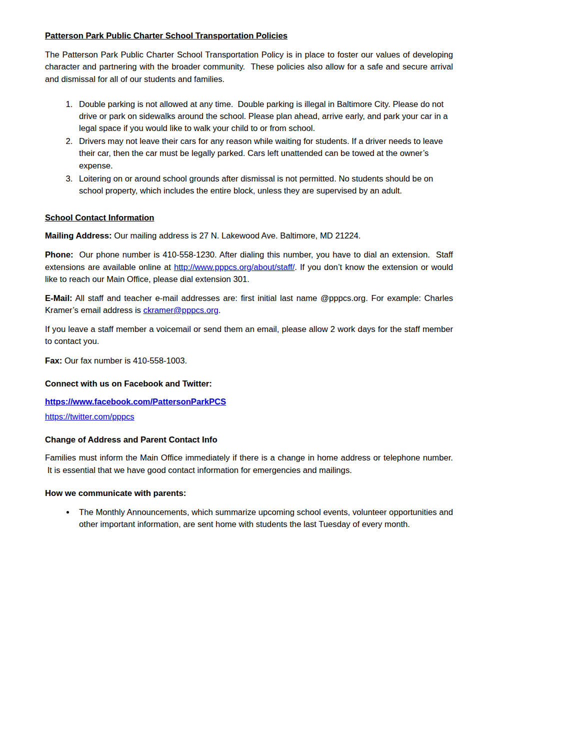Patterson Park Public Charter School Transportation Policies
The Patterson Park Public Charter School Transportation Policy is in place to foster our values of developing character and partnering with the broader community. These policies also allow for a safe and secure arrival and dismissal for all of our students and families.
Double parking is not allowed at any time. Double parking is illegal in Baltimore City. Please do not drive or park on sidewalks around the school. Please plan ahead, arrive early, and park your car in a legal space if you would like to walk your child to or from school.
Drivers may not leave their cars for any reason while waiting for students. If a driver needs to leave their car, then the car must be legally parked. Cars left unattended can be towed at the owner’s expense.
Loitering on or around school grounds after dismissal is not permitted. No students should be on school property, which includes the entire block, unless they are supervised by an adult.
School Contact Information
Mailing Address: Our mailing address is 27 N. Lakewood Ave. Baltimore, MD 21224.
Phone: Our phone number is 410-558-1230. After dialing this number, you have to dial an extension. Staff extensions are available online at http://www.pppcs.org/about/staff/. If you don’t know the extension or would like to reach our Main Office, please dial extension 301.
E-Mail: All staff and teacher e-mail addresses are: first initial last name @pppcs.org. For example: Charles Kramer’s email address is ckramer@pppcs.org.
If you leave a staff member a voicemail or send them an email, please allow 2 work days for the staff member to contact you.
Fax: Our fax number is 410-558-1003.
Connect with us on Facebook and Twitter:
https://www.facebook.com/PattersonParkPCS
https://twitter.com/pppcs
Change of Address and Parent Contact Info
Families must inform the Main Office immediately if there is a change in home address or telephone number. It is essential that we have good contact information for emergencies and mailings.
How we communicate with parents:
The Monthly Announcements, which summarize upcoming school events, volunteer opportunities and other important information, are sent home with students the last Tuesday of every month.